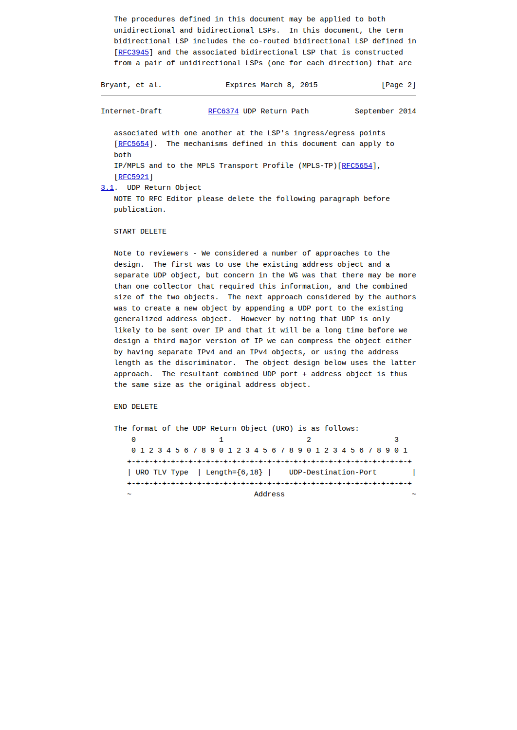The procedures defined in this document may be applied to both
unidirectional and bidirectional LSPs.  In this document, the term
bidirectional LSP includes the co-routed bidirectional LSP defined in
[RFC3945] and the associated bidirectional LSP that is constructed
from a pair of unidirectional LSPs (one for each direction) that are
Bryant, et al. Expires March 8, 2015 [Page 2]
Internet-Draft RFC6374 UDP Return Path September 2014
associated with one another at the LSP's ingress/egress points
[RFC5654].  The mechanisms defined in this document can apply to both
IP/MPLS and to the MPLS Transport Profile (MPLS-TP)[RFC5654],
[RFC5921]
3.1.  UDP Return Object
NOTE TO RFC Editor please delete the following paragraph before
publication.

START DELETE

Note to reviewers - We considered a number of approaches to the
design.  The first was to use the existing address object and a
separate UDP object, but concern in the WG was that there may be more
than one collector that required this information, and the combined
size of the two objects.  The next approach considered by the authors
was to create a new object by appending a UDP port to the existing
generalized address object.  However by noting that UDP is only
likely to be sent over IP and that it will be a long time before we
design a third major version of IP we can compress the object either
by having separate IPv4 and an IPv4 objects, or using the address
length as the discriminator.  The object design below uses the latter
approach.  The resultant combined UDP port + address object is thus
the same size as the original address object.

END DELETE

The format of the UDP Return Object (URO) is as follows:
 0                   1                   2                   3
 0 1 2 3 4 5 6 7 8 9 0 1 2 3 4 5 6 7 8 9 0 1 2 3 4 5 6 7 8 9 0 1
+-+-+-+-+-+-+-+-+-+-+-+-+-+-+-+-+-+-+-+-+-+-+-+-+-+-+-+-+-+-+-+-+
| URO TLV Type  | Length={6,18} |    UDP-Destination-Port        |
+-+-+-+-+-+-+-+-+-+-+-+-+-+-+-+-+-+-+-+-+-+-+-+-+-+-+-+-+-+-+-+-+
~                            Address                             ~